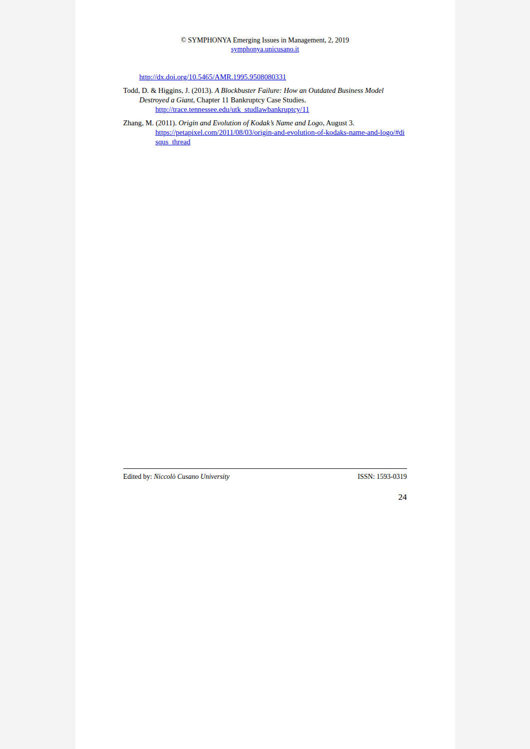© SYMPHONYA Emerging Issues in Management, 2, 2019
symphonya.unicusano.it
http://dx.doi.org/10.5465/AMR.1995.9508080331
Todd, D. & Higgins, J. (2013). A Blockbuster Failure: How an Outdated Business Model Destroyed a Giant, Chapter 11 Bankruptcy Case Studies. http://trace.tennessee.edu/utk_studlawbankruptcy/11
Zhang, M. (2011). Origin and Evolution of Kodak’s Name and Logo, August 3. https://petapixel.com/2011/08/03/origin-and-evolution-of-kodaks-name-and-logo/#disqus_thread
Edited by: Niccolò Cusano University ISSN: 1593-0319
24